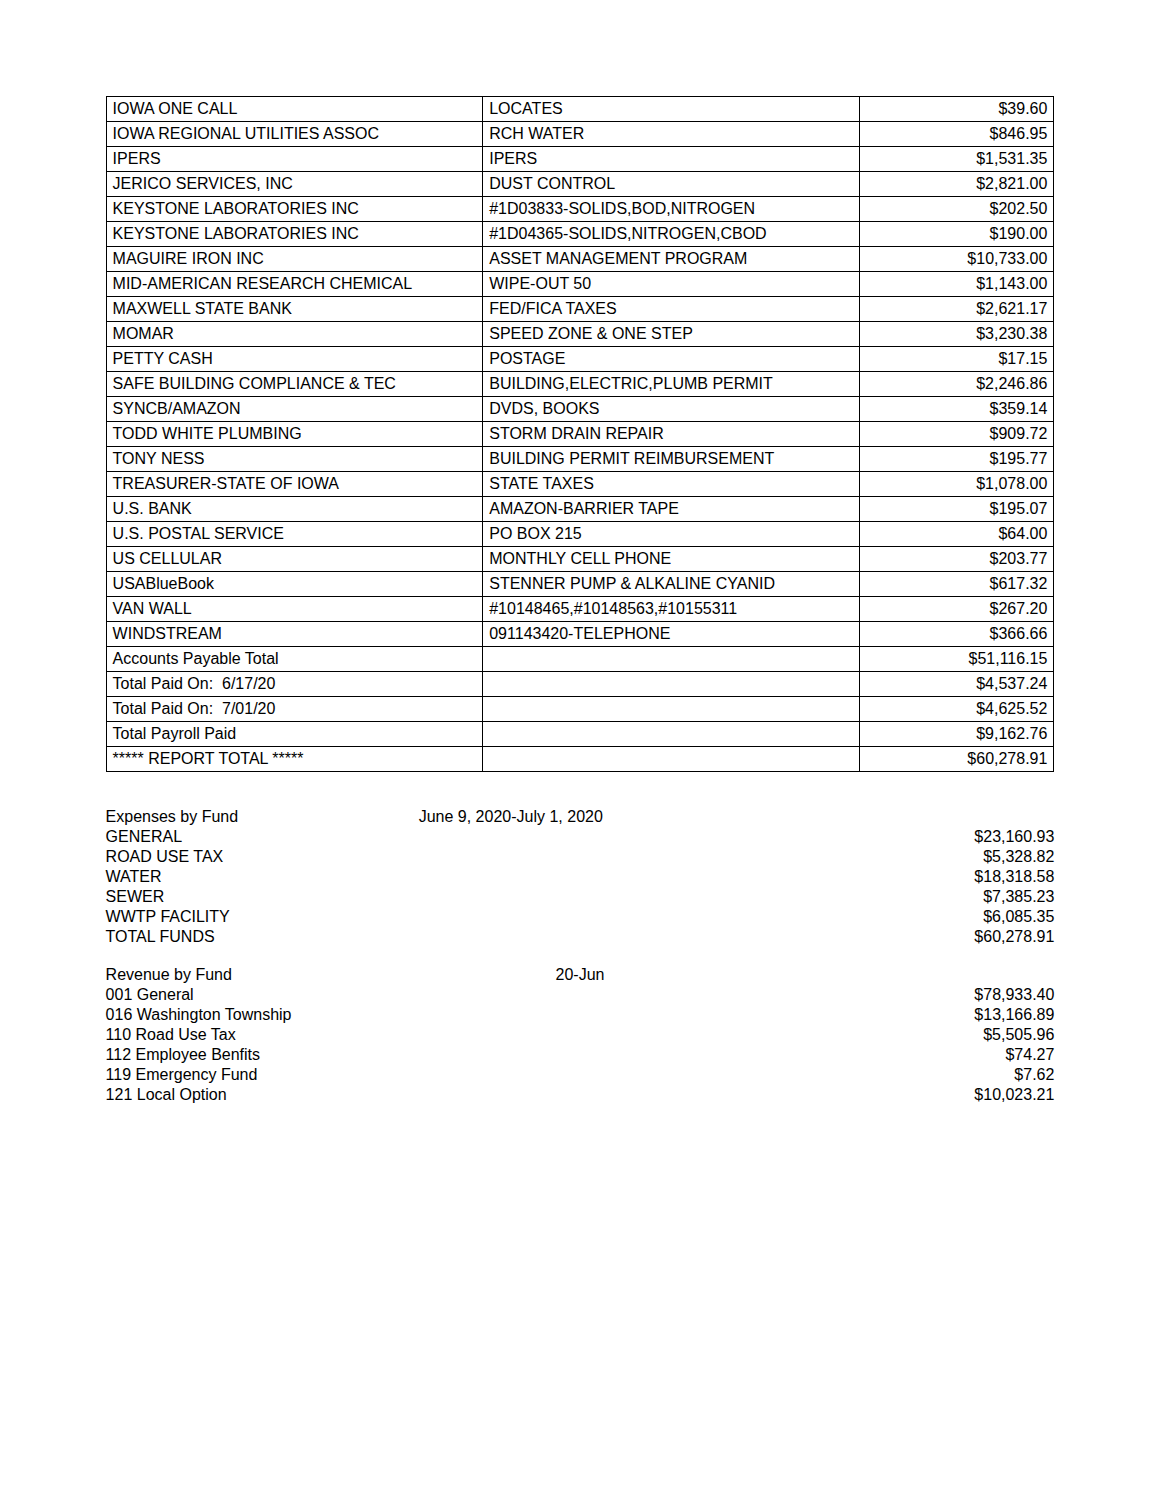| IOWA ONE CALL | LOCATES | $39.60 |
| IOWA REGIONAL UTILITIES ASSOC | RCH WATER | $846.95 |
| IPERS | IPERS | $1,531.35 |
| JERICO SERVICES, INC | DUST CONTROL | $2,821.00 |
| KEYSTONE LABORATORIES INC | #1D03833-SOLIDS,BOD,NITROGEN | $202.50 |
| KEYSTONE LABORATORIES INC | #1D04365-SOLIDS,NITROGEN,CBOD | $190.00 |
| MAGUIRE IRON INC | ASSET MANAGEMENT PROGRAM | $10,733.00 |
| MID-AMERICAN RESEARCH CHEMICAL | WIPE-OUT 50 | $1,143.00 |
| MAXWELL STATE BANK | FED/FICA TAXES | $2,621.17 |
| MOMAR | SPEED ZONE & ONE STEP | $3,230.38 |
| PETTY CASH | POSTAGE | $17.15 |
| SAFE BUILDING COMPLIANCE & TEC | BUILDING,ELECTRIC,PLUMB PERMIT | $2,246.86 |
| SYNCB/AMAZON | DVDS, BOOKS | $359.14 |
| TODD WHITE PLUMBING | STORM DRAIN REPAIR | $909.72 |
| TONY NESS | BUILDING PERMIT REIMBURSEMENT | $195.77 |
| TREASURER-STATE OF IOWA | STATE TAXES | $1,078.00 |
| U.S. BANK | AMAZON-BARRIER TAPE | $195.07 |
| U.S. POSTAL SERVICE | PO BOX 215 | $64.00 |
| US CELLULAR | MONTHLY CELL PHONE | $203.77 |
| USABlueBook | STENNER PUMP & ALKALINE CYANID | $617.32 |
| VAN WALL | #10148465,#10148563,#10155311 | $267.20 |
| WINDSTREAM | 091143420-TELEPHONE | $366.66 |
| Accounts Payable Total | | $51,116.15 |
| Total Paid On: 6/17/20 | | $4,537.24 |
| Total Paid On: 7/01/20 | | $4,625.52 |
| Total Payroll Paid | | $9,162.76 |
| ***** REPORT TOTAL ***** | | $60,278.91 |
| Expenses by Fund | June 9, 2020-July 1, 2020 | |
| GENERAL | | $23,160.93 |
| ROAD USE TAX | | $5,328.82 |
| WATER | | $18,318.58 |
| SEWER | | $7,385.23 |
| WWTP FACILITY | | $6,085.35 |
| TOTAL FUNDS | | $60,278.91 |
| Revenue by Fund | 20-Jun | |
| 001 General | | $78,933.40 |
| 016 Washington Township | | $13,166.89 |
| 110 Road Use Tax | | $5,505.96 |
| 112 Employee Benfits | | $74.27 |
| 119 Emergency Fund | | $7.62 |
| 121 Local Option | | $10,023.21 |